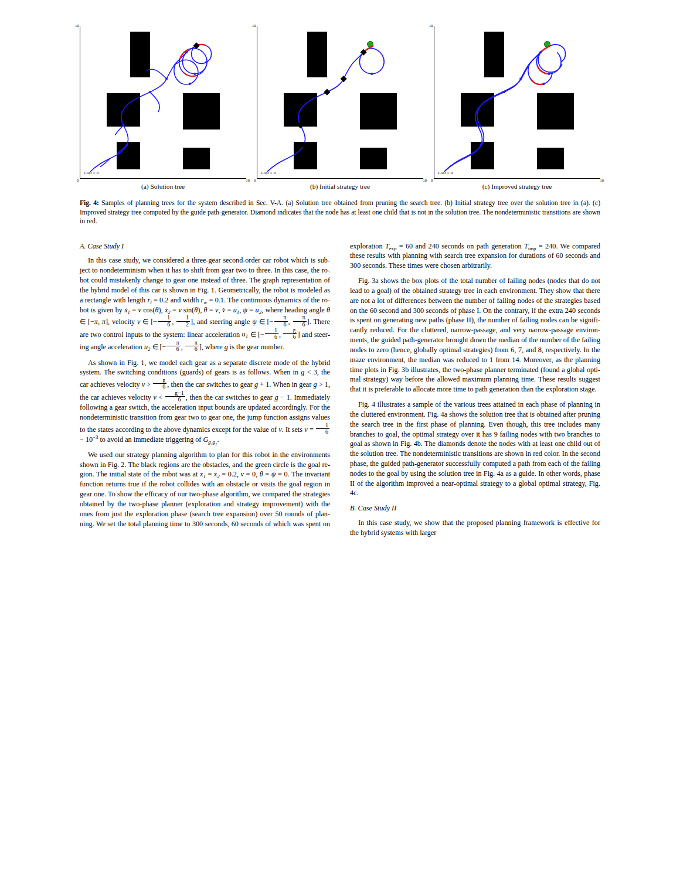10 0 10 Cost = 9
(a) Solution tree
10 0 10 Cost = 9
(b) Initial strategy tree
10 0 10 Cost = 0
(c) Improved strategy tree
Fig. 4: Samples of planning trees for the system described in Sec. V-A. (a) Solution tree obtained from pruning the search tree. (b) Initial strategy tree over the solution tree in (a). (c) Improved strategy tree computed by the guide path-generator. Diamond indicates that the node has at least one child that is not in the solution tree. The nondeterministic transitions are shown in red.
A. Case Study I
In this case study, we considered a three-gear second-order car robot which is subject to nondeterminism when it has to shift from gear two to three. In this case, the robot could mistakenly change to gear one instead of three. The graph representation of the hybrid model of this car is shown in Fig. 1. Geometrically, the robot is modeled as a rectangle with length rl = 0.2 and width rw = 0.1. The continuous dynamics of the robot is given by ẋ1 = v cos(θ), ẋ2 = v sin(θ), θ̇ = v, v̇ = u1, ψ̇ = u2, where heading angle θ ∈ [−π, π], velocity v ∈ [−16, 12], and steering angle ψ ∈ [−π 6, π 6]. There are two control inputs to the system: linear acceleration u1 ∈ [−16, g 6] and steering angle acceleration u2 ∈ [−π 6, π 6], where g is the gear number.
As shown in Fig. 1, we model each gear as a separate discrete mode of the hybrid system. The switching conditions (guards) of gears is as follows. When in g < 3, the car achieves velocity v > g 6, then the car switches to gear g + 1. When in gear g > 1, the car achieves velocity v < g−16, then the car switches to gear g − 1. Immediately following a gear switch, the acceleration input bounds are updated accordingly. For the nondeterministic transition from gear two to gear one, the jump function assigns values to the states according to the above dynamics except for the value of v. It sets v = 16 − 10−3 to avoid an immediate triggering of Gg1g2.
We used our strategy planning algorithm to plan for this robot in the environments shown in Fig. 2. The black regions are the obstacles, and the green circle is the goal region. The initial state of the robot was at x1 = x2 = 0.2, v = 0, θ = ψ = 0. The invariant function returns true if the robot collides with an obstacle or visits the goal region in gear one. To show the efficacy of our two-phase algorithm, we compared the strategies obtained by the two-phase planner (exploration and strategy improvement) with the ones from just the exploration phase (search tree expansion) over 50 rounds of planning. We set the total planning time to 300 seconds, 60 seconds of which was spent on exploration Texp = 60 and 240 seconds on path generation Timp = 240. We compared these results with planning with search tree expansion for durations of 60 seconds and 300 seconds. These times were chosen arbitrarily.
Fig. 3a shows the box plots of the total number of failing nodes (nodes that do not lead to a goal) of the obtained strategy tree in each environment. They show that there are not a lot of differences between the number of failing nodes of the strategies based on the 60 second and 300 seconds of phase I. On the contrary, if the extra 240 seconds is spent on generating new paths (phase II), the number of failing nodes can be significantly reduced. For the cluttered, narrow-passage, and very narrow-passage environments, the guided path-generator brought down the median of the number of the failing nodes to zero (hence, globally optimal strategies) from 6, 7, and 8, respectively. In the maze environment, the median was reduced to 1 from 14. Moreover, as the planning time plots in Fig. 3b illustrates, the two-phase planner terminated (found a global optimal strategy) way before the allowed maximum planning time. These results suggest that it is preferable to allocate more time to path generation than the exploration stage.
Fig. 4 illustrates a sample of the various trees attained in each phase of planning in the cluttered environment. Fig. 4a shows the solution tree that is obtained after pruning the search tree in the first phase of planning. Even though, this tree includes many branches to goal, the optimal strategy over it has 9 failing nodes with two branches to goal as shown in Fig. 4b. The diamonds denote the nodes with at least one child out of the solution tree. The nondeterministic transitions are shown in red color. In the second phase, the guided path-generator successfully computed a path from each of the failing nodes to the goal by using the solution tree in Fig. 4a as a guide. In other words, phase II of the algorithm improved a near-optimal strategy to a global optimal strategy, Fig. 4c.
B. Case Study II
In this case study, we show that the proposed planning framework is effective for the hybrid systems with larger